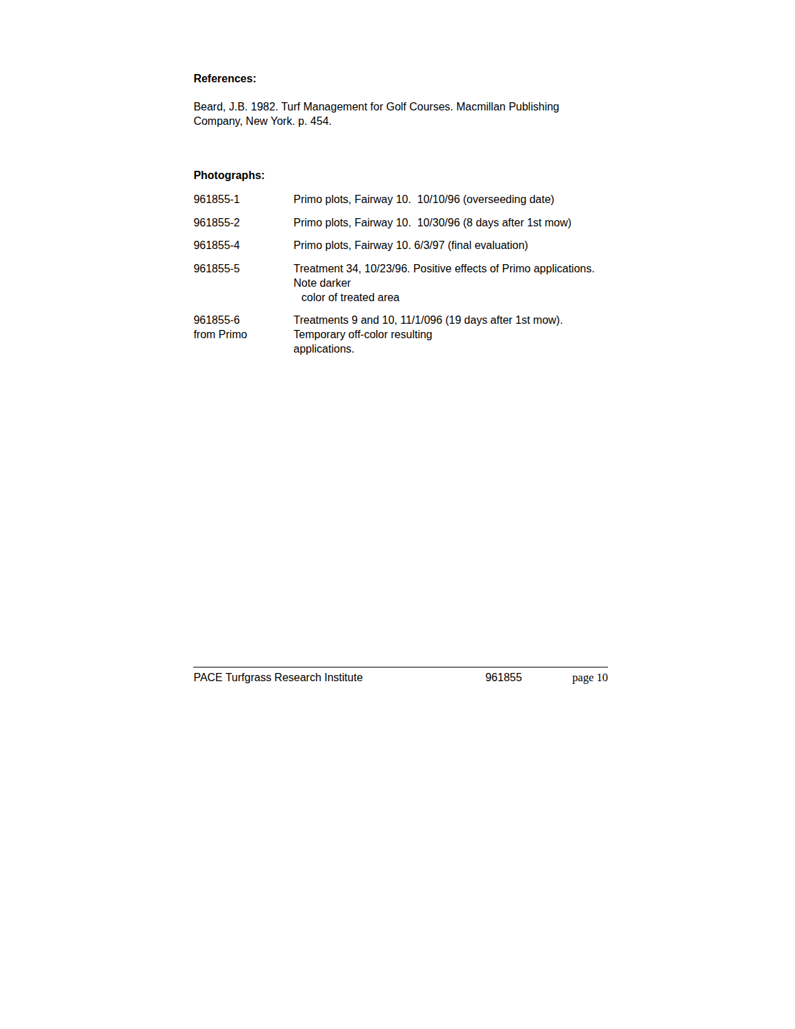References:
Beard, J.B. 1982. Turf Management for Golf Courses. Macmillan Publishing Company, New York. p. 454.
Photographs:
| 961855-1 | Primo plots, Fairway 10. 10/10/96 (overseeding date) |
| 961855-2 | Primo plots, Fairway 10. 10/30/96 (8 days after 1st mow) |
| 961855-4 | Primo plots, Fairway 10. 6/3/97 (final evaluation) |
| 961855-5 | Treatment 34, 10/23/96. Positive effects of Primo applications. Note darker color of treated area |
| 961855-6 from Primo | Treatments 9 and 10, 11/1/096 (19 days after 1st mow). Temporary off-color resulting applications. |
PACE Turfgrass Research Institute 961855 page 10